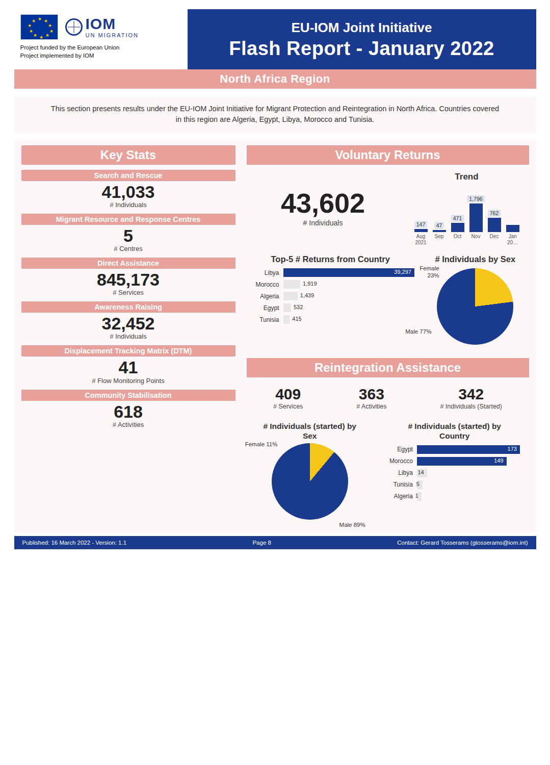★ ★ ★ ★ ★ ★ ★ ★ ★ ★
IOM UN MIGRATION
Project funded by the European Union
Project implemented by IOM
EU-IOM Joint Initiative
Flash Report - January 2022
North Africa Region
This section presents results under the EU-IOM Joint Initiative for Migrant Protection and Reintegration in North Africa. Countries covered in this region are Algeria, Egypt, Libya, Morocco and Tunisia.
Key Stats
Search and Rescue
41,033
# Individuals
Migrant Resource and Response Centres
5
# Centres
Direct Assistance
845,173
# Services
Awareness Raising
32,452
# Individuals
Displacement Tracking Matrix (DTM)
41
# Flow Monitoring Points
Community Stabilisation
618
# Activities
Voluntary Returns
43,602
# Individuals
Trend
147
47
471
1,796
762
0
Aug 2021
Sep
Oct
Nov
Dec
Jan 20…
Top-5 # Returns from Country
Libya
39,297
Morocco
1,919
Algeria
1,439
Egypt
532
Tunisia
415
# Individuals by Sex
Female
23%
Male 77%
Reintegration Assistance
409
# Services
363
# Activities
342
# Individuals (Started)
# Individuals (started) by
Sex
Female 11%
Male 89%
# Individuals (started) by
Country
Egypt
173
Morocco
149
Libya
14
Tunisia
5
Algeria
1
Published: 16 March 2022 - Version: 1.1
Page 8
Contact: Gerard Tosserams (gtosserams@iom.int)